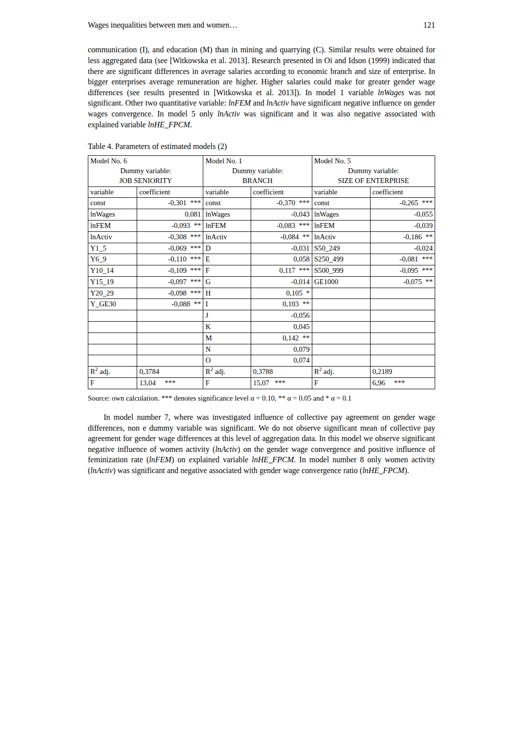Wages inequalities between men and women… 121
communication (I), and education (M) than in mining and quarrying (C). Similar results were obtained for less aggregated data (see [Witkowska et al. 2013]. Research presented in Oi and Idson (1999) indicated that there are significant differences in average salaries according to economic branch and size of enterprise. In bigger enterprises average remuneration are higher. Higher salaries could make for greater gender wage differences (see results presented in [Witkowska et al. 2013]). In model 1 variable lnWages was not significant. Other two quantitative variable: lnFEM and lnActiv have significant negative influence on gender wages convergence. In model 5 only lnActiv was significant and it was also negative associated with explained variable lnHE_FPCM.
Table 4. Parameters of estimated models (2)
| Model No. 6 Dummy variable: JOB SENIORITY | Model No. 1 Dummy variable: BRANCH | Model No. 5 Dummy variable: SIZE OF ENTERPRISE |
| variable | coefficient | variable | coefficient | variable | coefficient |
| const | -0,301 *** | const | -0,370 *** | const | -0,265 *** |
| lnWages | 0,081 | lnWages | -0,043 | lnWages | -0,055 |
| lnFEM | -0,093 ** | lnFEM | -0,083 *** | lnFEM | -0,039 |
| lnActiv | -0,308 *** | lnActiv | -0,084 ** | lnActiv | -0,186 ** |
| Y1_5 | -0,069 *** | D | -0,031 | S50_249 | -0,024 |
| Y6_9 | -0,110 *** | E | 0,058 | S250_499 | -0,081 *** |
| Y10_14 | -0,109 *** | F | 0,117 *** | S500_999 | -0,095 *** |
| Y15_19 | -0,097 *** | G | -0,014 | GE1000 | -0,075 ** |
| Y20_29 | -0,098 *** | H | 0,105 * | | |
| Y_GE30 | -0,088 ** | I | 0,103 ** | | |
| | | J | -0,056 | | |
| | | K | 0,045 | | |
| | | M | 0,142 ** | | |
| | | N | 0,079 | | |
| | | O | 0,074 | | |
| R 2 adj. | 0,3784 | R 2 adj. | 0,3788 | R 2 adj. | 0,2189 |
| F | 13,04 *** | F | 15,07 *** | F | 6,96 *** |
Source: own calculation. *** denotes significance level α = 0.10, ** α = 0.05 and * α = 0.1
In model number 7, where was investigated influence of collective pay agreement on gender wage differences, non e dummy variable was significant. We do not observe significant mean of collective pay agreement for gender wage differences at this level of aggregation data. In this model we observe significant negative influence of women activity (lnActiv) on the gender wage convergence and positive influence of feminization rate (lnFEM) on explained variable lnHE_FPCM. In model number 8 only women activity (lnActiv) was significant and negative associated with gender wage convergence ratio (lnHE_FPCM).